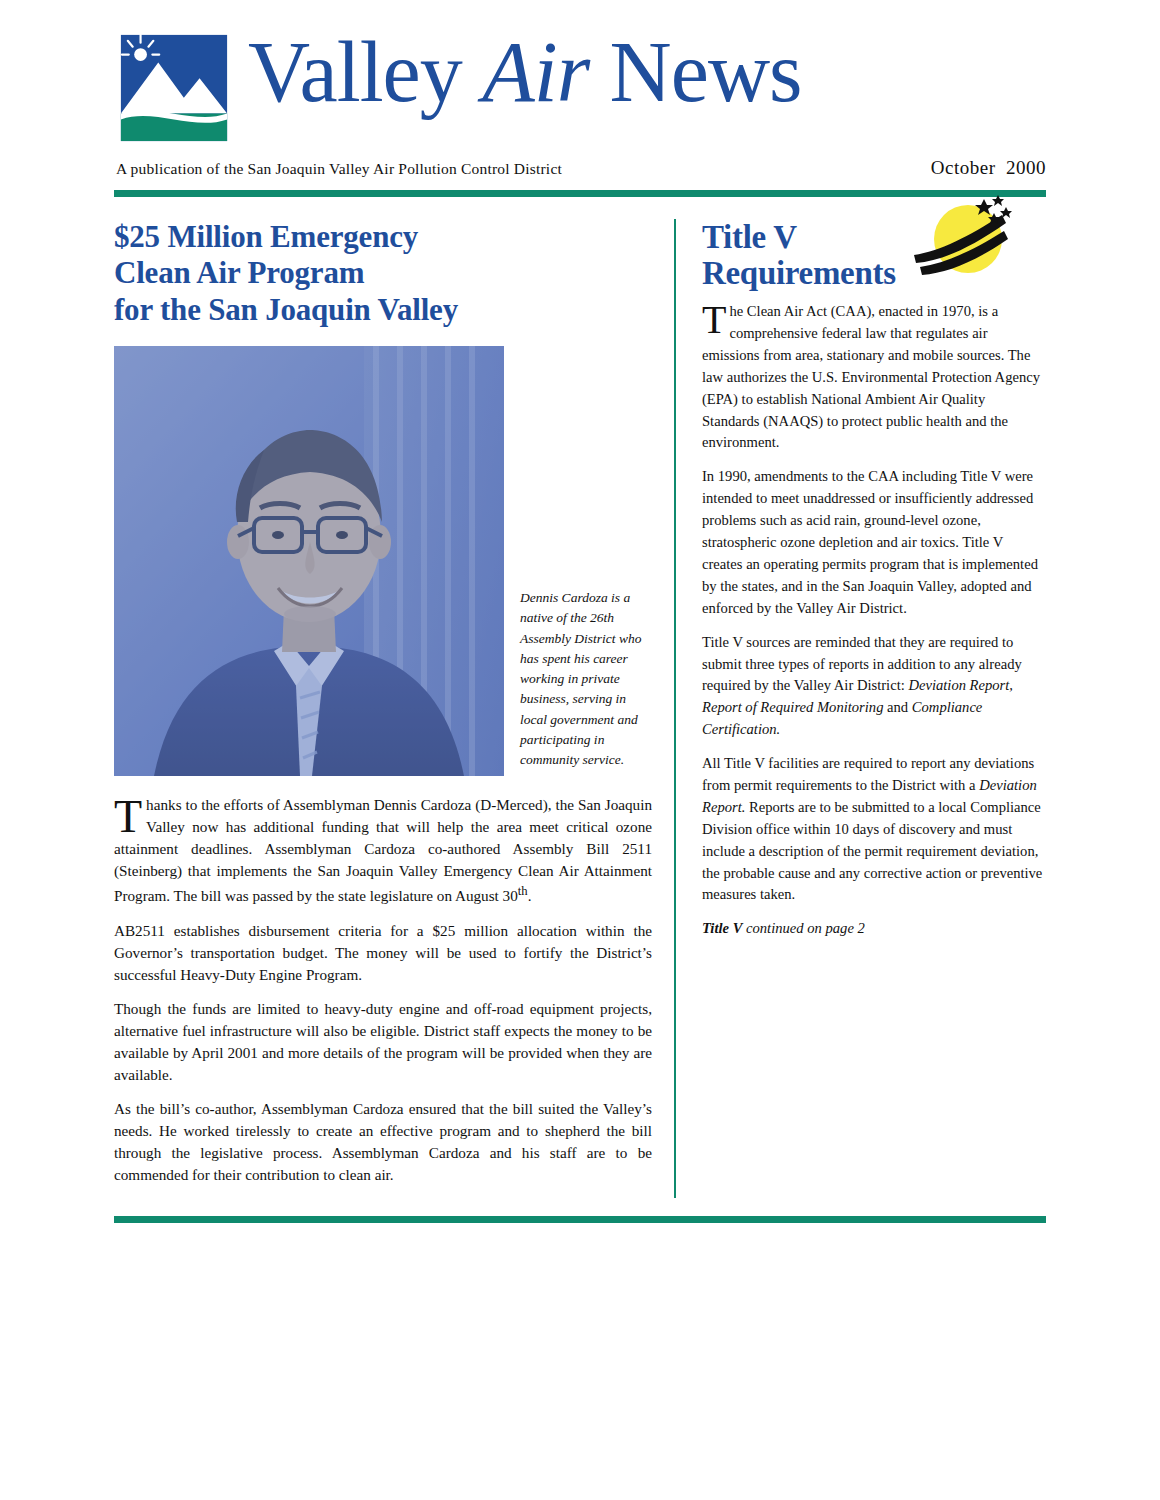Valley Air News
A publication of the San Joaquin Valley Air Pollution Control District
October 2000
$25 Million Emergency
Clean Air Program
for the San Joaquin Valley
Dennis Cardoza is a native of the 26th Assembly District who has spent his career working in private business, serving in local government and participating in community service.
Thanks to the efforts of Assemblyman Dennis Cardoza (D-Merced), the San Joaquin Valley now has additional funding that will help the area meet critical ozone attainment deadlines. Assemblyman Cardoza co-authored Assembly Bill 2511 (Steinberg) that implements the San Joaquin Valley Emergency Clean Air Attainment Program. The bill was passed by the state legislature on August 30th.
AB2511 establishes disbursement criteria for a $25 million allocation within the Governor’s transportation budget. The money will be used to fortify the District’s successful Heavy-Duty Engine Program.
Though the funds are limited to heavy-duty engine and off-road equipment projects, alternative fuel infrastructure will also be eligible. District staff expects the money to be available by April 2001 and more details of the program will be provided when they are available.
As the bill’s co-author, Assemblyman Cardoza ensured that the bill suited the Valley’s needs. He worked tirelessly to create an effective program and to shepherd the bill through the legislative process. Assemblyman Cardoza and his staff are to be commended for their contribution to clean air.
Title V
Requirements
The Clean Air Act (CAA), enacted in 1970, is a comprehensive federal law that regulates air emissions from area, stationary and mobile sources. The law authorizes the U.S. Environmental Protection Agency (EPA) to establish National Ambient Air Quality Standards (NAAQS) to protect public health and the environment.
In 1990, amendments to the CAA including Title V were intended to meet unaddressed or insufficiently addressed problems such as acid rain, ground-level ozone, stratospheric ozone depletion and air toxics. Title V creates an operating permits program that is implemented by the states, and in the San Joaquin Valley, adopted and enforced by the Valley Air District.
Title V sources are reminded that they are required to submit three types of reports in addition to any already required by the Valley Air District: Deviation Report, Report of Required Monitoring and Compliance Certification.
All Title V facilities are required to report any deviations from permit requirements to the District with a Deviation Report. Reports are to be submitted to a local Compliance Division office within 10 days of discovery and must include a description of the permit requirement deviation, the probable cause and any corrective action or preventive measures taken.
Title V continued on page 2